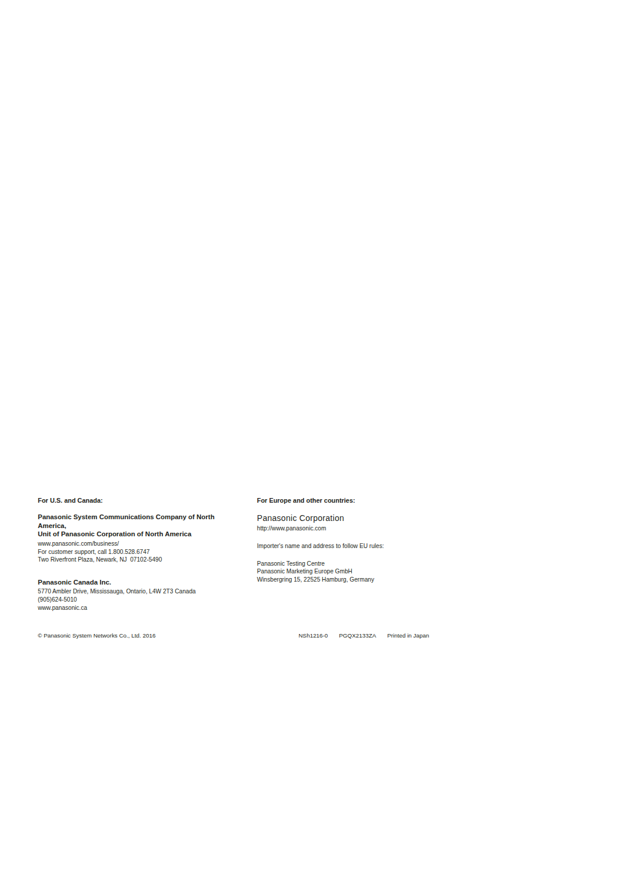For U.S. and Canada:
Panasonic System Communications Company of North America,
Unit of Panasonic Corporation of North America
www.panasonic.com/business/
For customer support, call 1.800.528.6747
Two Riverfront Plaza, Newark, NJ 07102-5490
Panasonic Canada Inc.
5770 Ambler Drive, Mississauga, Ontario, L4W 2T3 Canada
(905)624-5010
www.panasonic.ca
For Europe and other countries:
Panasonic Corporation
http://www.panasonic.com
Importer's name and address to follow EU rules:
Panasonic Testing Centre
Panasonic Marketing Europe GmbH
Winsbergring 15, 22525 Hamburg, Germany
© Panasonic System Networks Co., Ltd. 2016
NSh1216-0 PGQX2133ZA Printed in Japan